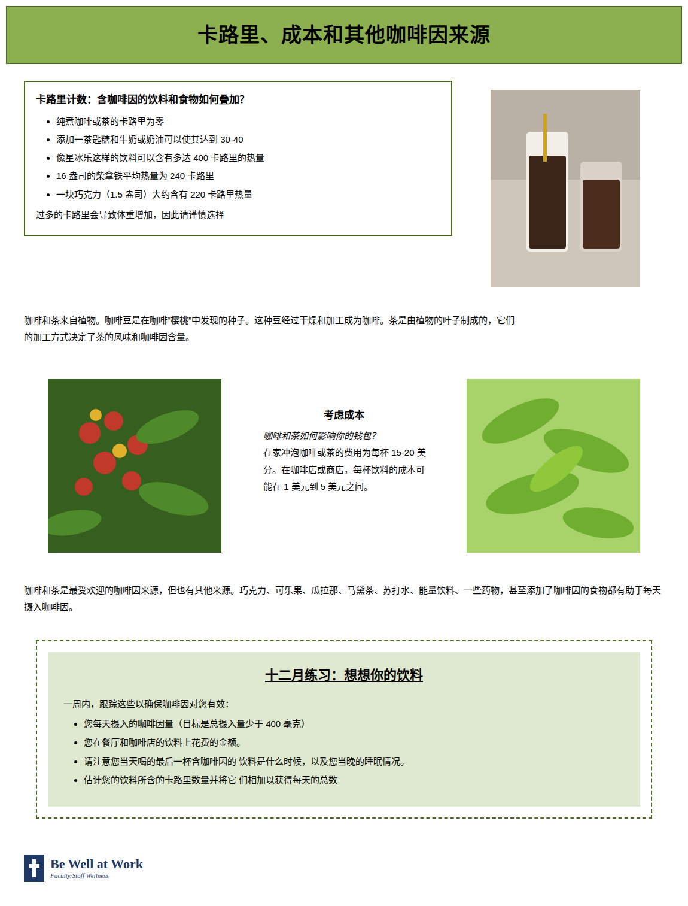卡路里、成本和其他咖啡因来源
卡路里计数：含咖啡因的饮料和食物如何叠加？
纯煮咖啡或茶的卡路里为零
添加一茶匙糖和牛奶或奶油可以使其达到 30-40
像星冰乐这样的饮料可以含有多达 400 卡路里的热量
16 盎司的柴拿铁平均热量为 240 卡路里
一块巧克力（1.5 盎司）大约含有 220 卡路里热量
过多的卡路里会导致体重增加，因此请谨慎选择
咖啡和茶来自植物。咖啡豆是在咖啡“樱桃”中发现的种子。这种豆经过干燥和加工成为咖啡。茶是由植物的叶子制成的，它们的加工方式决定了茶的风味和咖啡因含量。
考虑成本
咖啡和茶如何影响你的钱包？
在家冲泡咖啡或茶的费用为每杯 15-20 美分。在咖啡店或商店，每杯饮料的成本可能在 1 美元到 5 美元之间。
咖啡和茶是最受欢迎的咖啡因来源，但也有其他来源。巧克力、可乐果、瓜拉那、马黛茶、苏打水、能量饮料、一些药物，甚至添加了咖啡因的食物都有助于每天摄入咖啡因。
十二月练习：想想你的饮料
一周内，跟踪这些以确保咖啡因对您有效：
您每天摄入的咖啡因量（目标是总摄入量少于 400 毫克）
您在餐厅和咖啡店的饮料上花费的金额。
请注意您当天喝的最后一杯含咖啡因的 饮料是什么时候，以及您当晚的睡眠情况。
估计您的饮料所含的卡路里数量并将它 们相加以获得每天的总数
Be Well at Work
Faculty/Staff Wellness